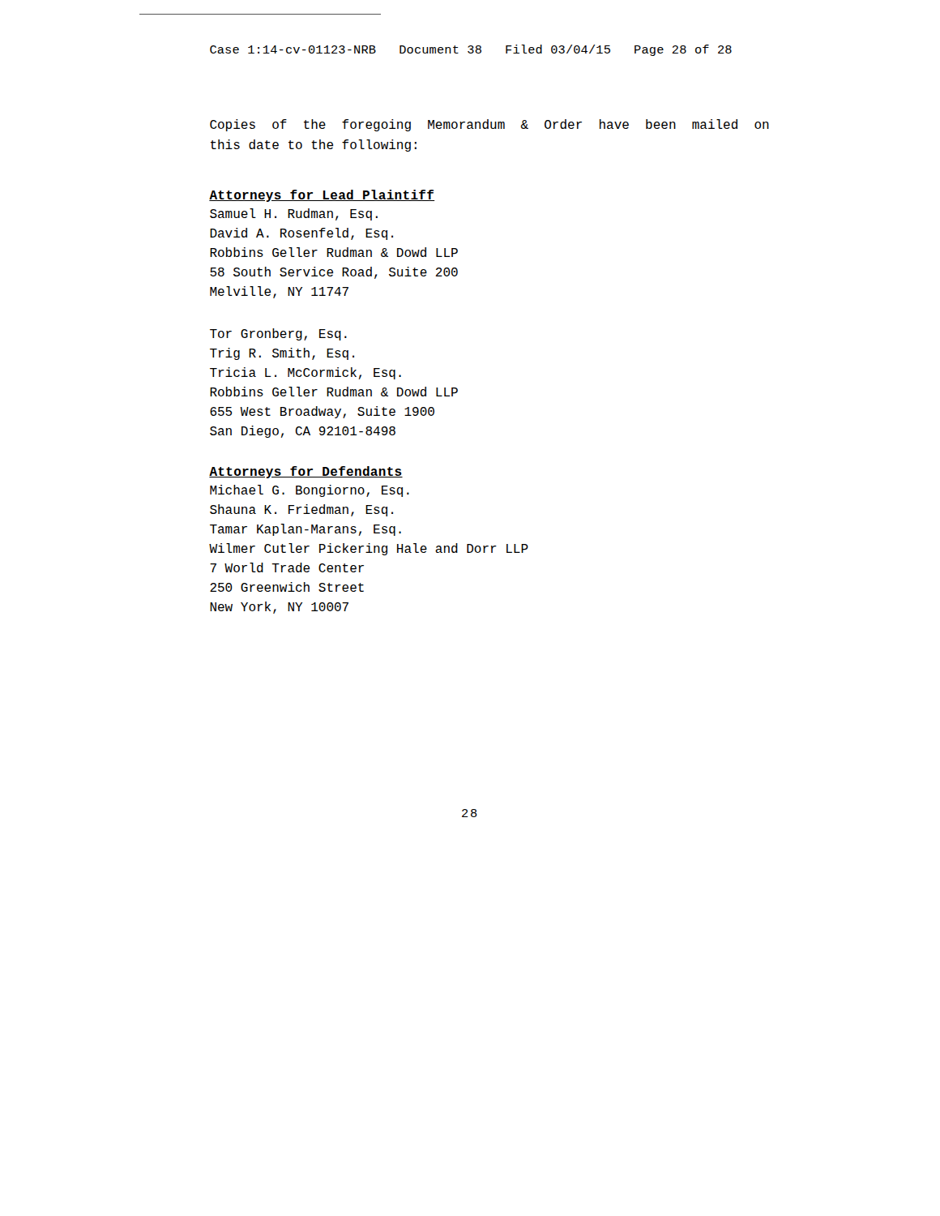Case 1:14-cv-01123-NRB Document 38 Filed 03/04/15 Page 28 of 28
Copies of the foregoing Memorandum & Order have been mailed on this date to the following:
Attorneys for Lead Plaintiff
Samuel H. Rudman, Esq.
David A. Rosenfeld, Esq.
Robbins Geller Rudman & Dowd LLP
58 South Service Road, Suite 200
Melville, NY 11747
Tor Gronberg, Esq.
Trig R. Smith, Esq.
Tricia L. McCormick, Esq.
Robbins Geller Rudman & Dowd LLP
655 West Broadway, Suite 1900
San Diego, CA 92101-8498
Attorneys for Defendants
Michael G. Bongiorno, Esq.
Shauna K. Friedman, Esq.
Tamar Kaplan-Marans, Esq.
Wilmer Cutler Pickering Hale and Dorr LLP
7 World Trade Center
250 Greenwich Street
New York, NY 10007
28